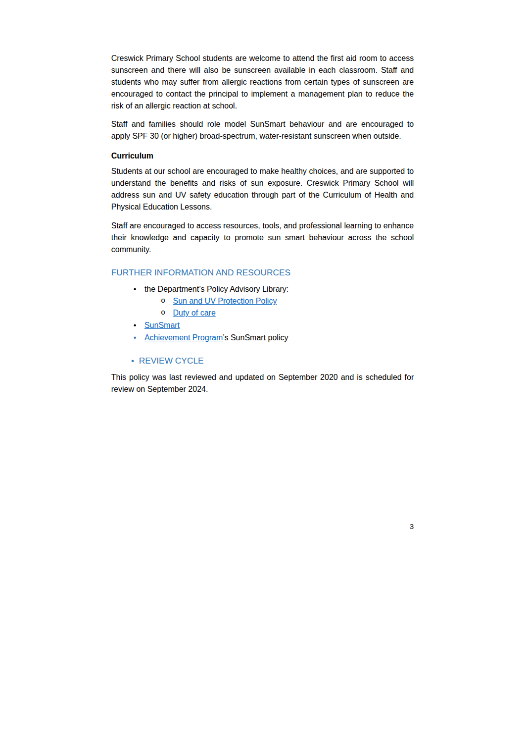Creswick Primary School students are welcome to attend the first aid room to access sunscreen and there will also be sunscreen available in each classroom. Staff and students who may suffer from allergic reactions from certain types of sunscreen are encouraged to contact the principal to implement a management plan to reduce the risk of an allergic reaction at school.
Staff and families should role model SunSmart behaviour and are encouraged to apply SPF 30 (or higher) broad-spectrum, water-resistant sunscreen when outside.
Curriculum
Students at our school are encouraged to make healthy choices, and are supported to understand the benefits and risks of sun exposure. Creswick Primary School will address sun and UV safety education through part of the Curriculum of Health and Physical Education Lessons.
Staff are encouraged to access resources, tools, and professional learning to enhance their knowledge and capacity to promote sun smart behaviour across the school community.
FURTHER INFORMATION AND RESOURCES
the Department’s Policy Advisory Library:
Sun and UV Protection Policy
Duty of care
SunSmart
Achievement Program’s SunSmart policy
REVIEW CYCLE
This policy was last reviewed and updated on September 2020 and is scheduled for review on September 2024.
3